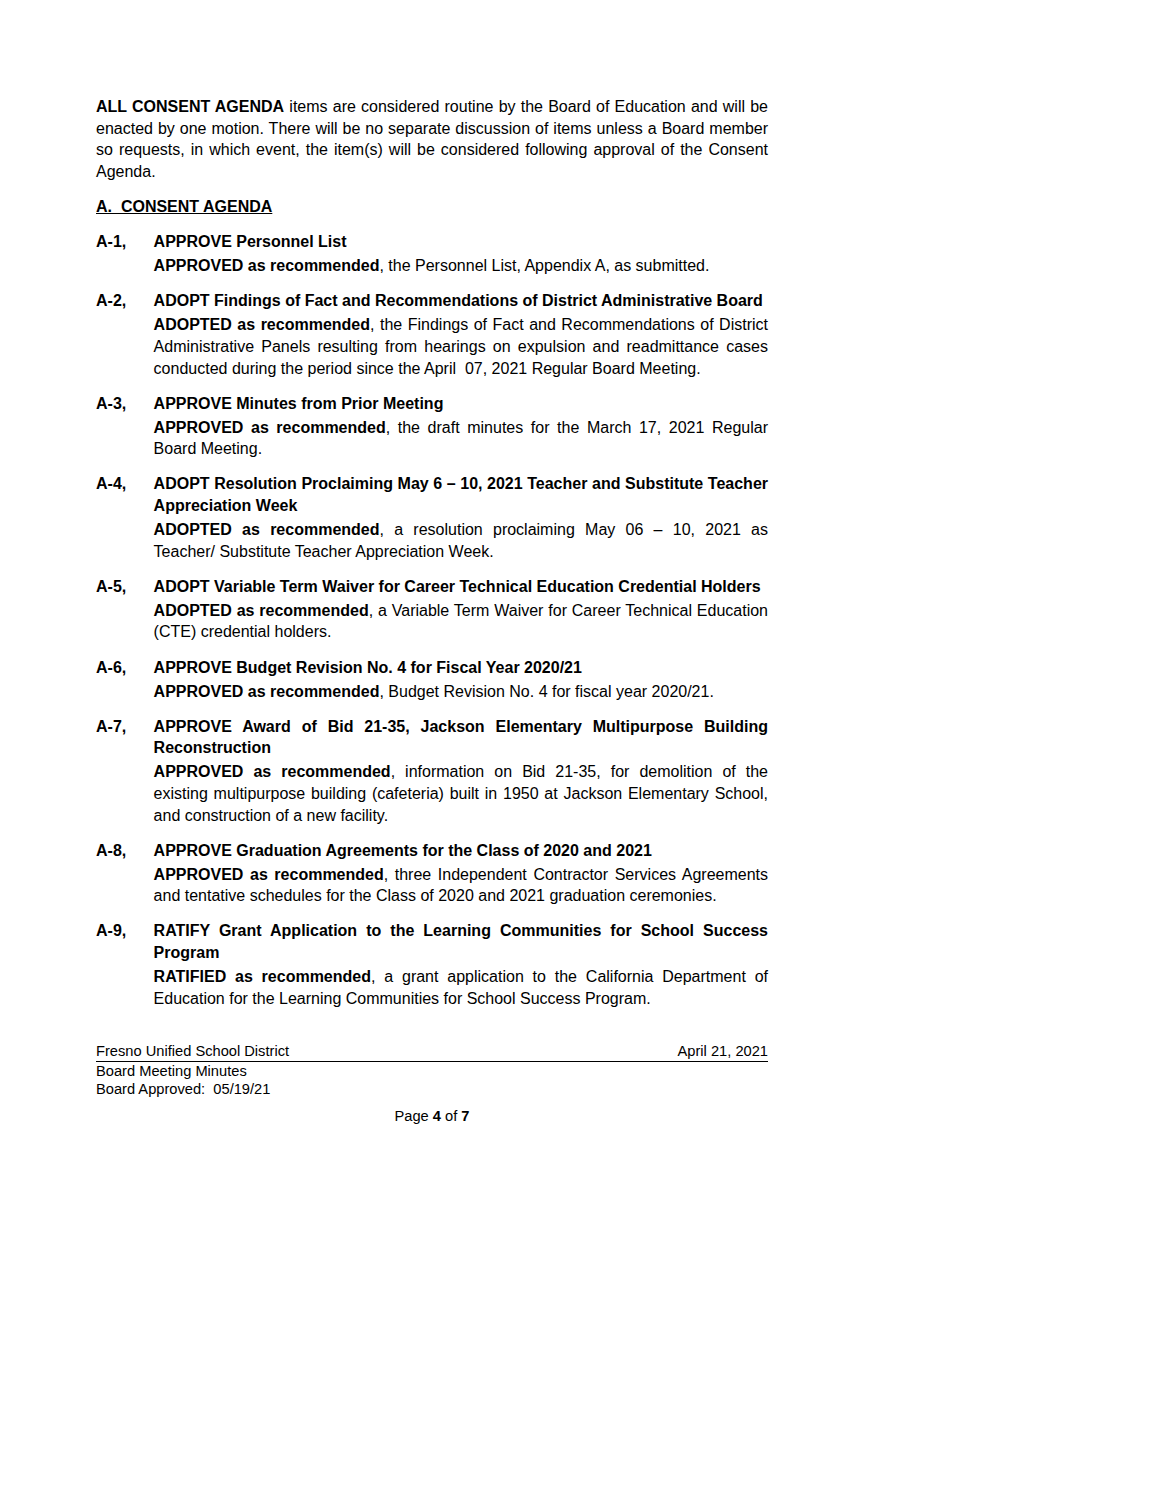ALL CONSENT AGENDA items are considered routine by the Board of Education and will be enacted by one motion. There will be no separate discussion of items unless a Board member so requests, in which event, the item(s) will be considered following approval of the Consent Agenda.
A. CONSENT AGENDA
A-1,
APPROVE Personnel List
APPROVED as recommended, the Personnel List, Appendix A, as submitted.
A-2,
ADOPT Findings of Fact and Recommendations of District Administrative Board
ADOPTED as recommended, the Findings of Fact and Recommendations of District Administrative Panels resulting from hearings on expulsion and readmittance cases conducted during the period since the April 07, 2021 Regular Board Meeting.
A-3,
APPROVE Minutes from Prior Meeting
APPROVED as recommended, the draft minutes for the March 17, 2021 Regular Board Meeting.
A-4,
ADOPT Resolution Proclaiming May 6 – 10, 2021 Teacher and Substitute Teacher Appreciation Week
ADOPTED as recommended, a resolution proclaiming May 06 – 10, 2021 as Teacher/ Substitute Teacher Appreciation Week.
A-5,
ADOPT Variable Term Waiver for Career Technical Education Credential Holders
ADOPTED as recommended, a Variable Term Waiver for Career Technical Education (CTE) credential holders.
A-6,
APPROVE Budget Revision No. 4 for Fiscal Year 2020/21
APPROVED as recommended, Budget Revision No. 4 for fiscal year 2020/21.
A-7,
APPROVE Award of Bid 21-35, Jackson Elementary Multipurpose Building Reconstruction
APPROVED as recommended, information on Bid 21-35, for demolition of the existing multipurpose building (cafeteria) built in 1950 at Jackson Elementary School, and construction of a new facility.
A-8,
APPROVE Graduation Agreements for the Class of 2020 and 2021
APPROVED as recommended, three Independent Contractor Services Agreements and tentative schedules for the Class of 2020 and 2021 graduation ceremonies.
A-9,
RATIFY Grant Application to the Learning Communities for School Success Program
RATIFIED as recommended, a grant application to the California Department of Education for the Learning Communities for School Success Program.
Fresno Unified School District April 21, 2021
Board Meeting Minutes
Board Approved: 05/19/21
Page 4 of 7